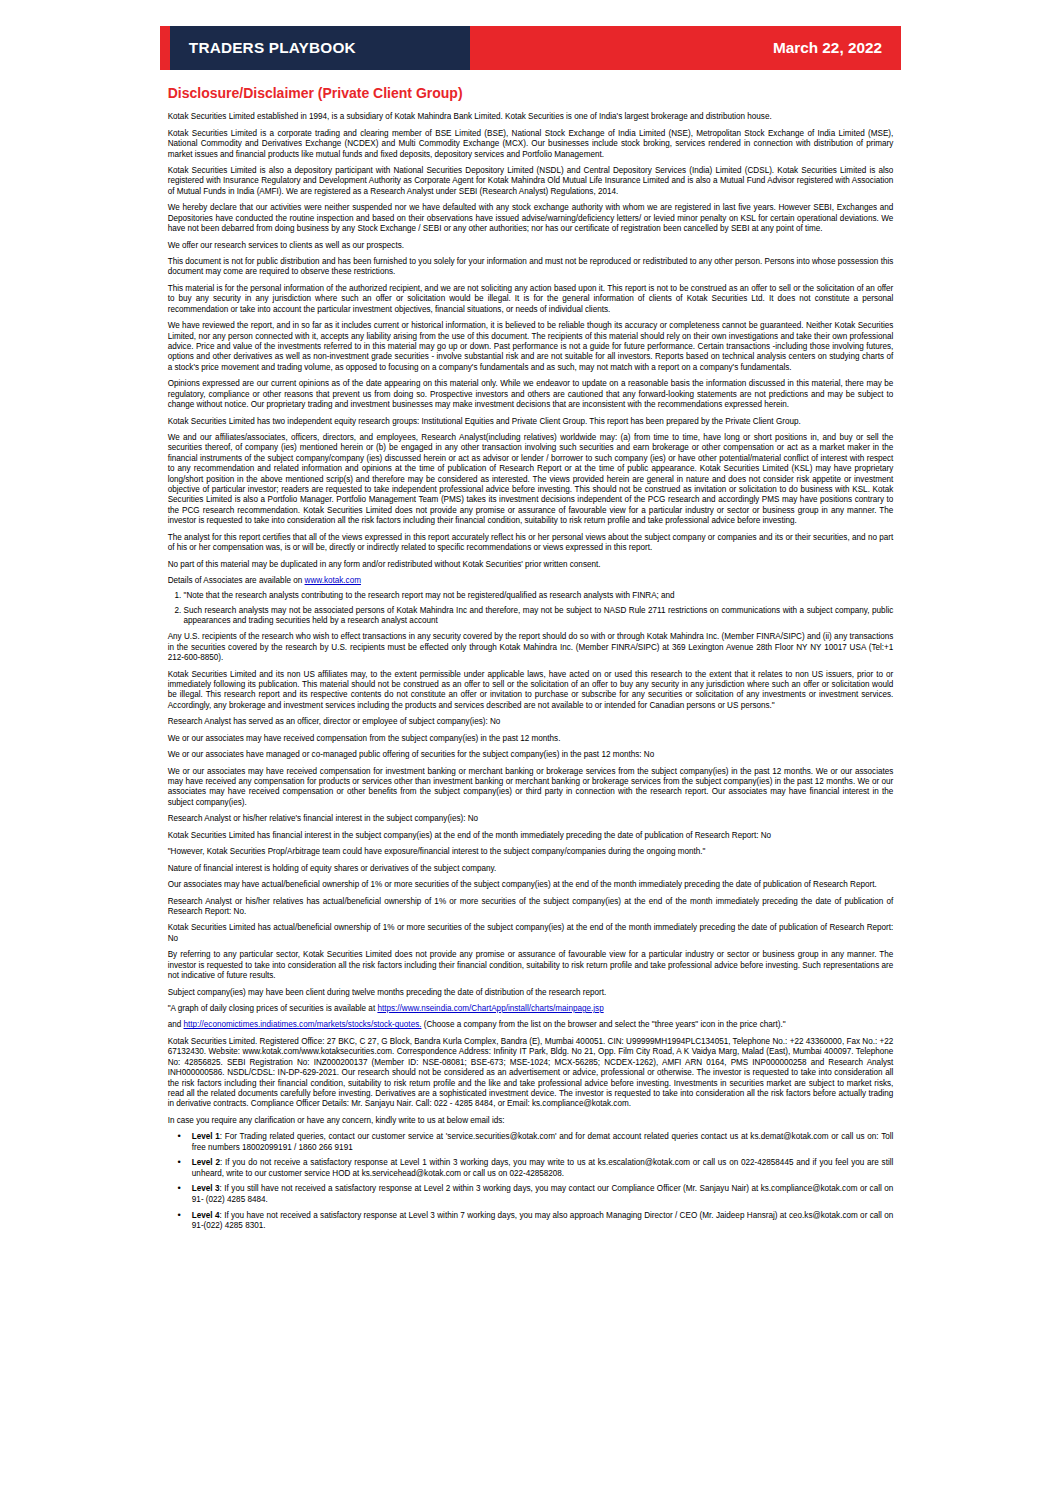TRADERS PLAYBOOK
March 22, 2022
Disclosure/Disclaimer (Private Client Group)
Kotak Securities Limited established in 1994, is a subsidiary of Kotak Mahindra Bank Limited. Kotak Securities is one of India's largest brokerage and distribution house.
Kotak Securities Limited is a corporate trading and clearing member of BSE Limited (BSE), National Stock Exchange of India Limited (NSE), Metropolitan Stock Exchange of India Limited (MSE), National Commodity and Derivatives Exchange (NCDEX) and Multi Commodity Exchange (MCX). Our businesses include stock broking, services rendered in connection with distribution of primary market issues and financial products like mutual funds and fixed deposits, depository services and Portfolio Management.
Kotak Securities Limited is also a depository participant with National Securities Depository Limited (NSDL) and Central Depository Services (India) Limited (CDSL). Kotak Securities Limited is also registered with Insurance Regulatory and Development Authority as Corporate Agent for Kotak Mahindra Old Mutual Life Insurance Limited and is also a Mutual Fund Advisor registered with Association of Mutual Funds in India (AMFI). We are registered as a Research Analyst under SEBI (Research Analyst) Regulations, 2014.
We hereby declare that our activities were neither suspended nor we have defaulted with any stock exchange authority with whom we are registered in last five years. However SEBI, Exchanges and Depositories have conducted the routine inspection and based on their observations have issued advise/warning/deficiency letters/ or levied minor penalty on KSL for certain operational deviations. We have not been debarred from doing business by any Stock Exchange / SEBI or any other authorities; nor has our certificate of registration been cancelled by SEBI at any point of time.
We offer our research services to clients as well as our prospects.
This document is not for public distribution and has been furnished to you solely for your information and must not be reproduced or redistributed to any other person. Persons into whose possession this document may come are required to observe these restrictions.
This material is for the personal information of the authorized recipient, and we are not soliciting any action based upon it. This report is not to be construed as an offer to sell or the solicitation of an offer to buy any security in any jurisdiction where such an offer or solicitation would be illegal. It is for the general information of clients of Kotak Securities Ltd. It does not constitute a personal recommendation or take into account the particular investment objectives, financial situations, or needs of individual clients.
We have reviewed the report, and in so far as it includes current or historical information, it is believed to be reliable though its accuracy or completeness cannot be guaranteed. Neither Kotak Securities Limited, nor any person connected with it, accepts any liability arising from the use of this document. The recipients of this material should rely on their own investigations and take their own professional advice. Price and value of the investments referred to in this material may go up or down. Past performance is not a guide for future performance. Certain transactions -including those involving futures, options and other derivatives as well as non-investment grade securities - involve substantial risk and are not suitable for all investors. Reports based on technical analysis centers on studying charts of a stock's price movement and trading volume, as opposed to focusing on a company's fundamentals and as such, may not match with a report on a company's fundamentals.
Opinions expressed are our current opinions as of the date appearing on this material only. While we endeavor to update on a reasonable basis the information discussed in this material, there may be regulatory, compliance or other reasons that prevent us from doing so. Prospective investors and others are cautioned that any forward-looking statements are not predictions and may be subject to change without notice. Our proprietary trading and investment businesses may make investment decisions that are inconsistent with the recommendations expressed herein.
Kotak Securities Limited has two independent equity research groups: Institutional Equities and Private Client Group. This report has been prepared by the Private Client Group.
We and our affiliates/associates, officers, directors, and employees, Research Analyst(including relatives) worldwide may: (a) from time to time, have long or short positions in, and buy or sell the securities thereof, of company (ies) mentioned herein or (b) be engaged in any other transaction involving such securities and earn brokerage or other compensation or act as a market maker in the financial instruments of the subject company/company (ies) discussed herein or act as advisor or lender / borrower to such company (ies) or have other potential/material conflict of interest with respect to any recommendation and related information and opinions at the time of publication of Research Report or at the time of public appearance. Kotak Securities Limited (KSL) may have proprietary long/short position in the above mentioned scrip(s) and therefore may be considered as interested. The views provided herein are general in nature and does not consider risk appetite or investment objective of particular investor; readers are requested to take independent professional advice before investing. This should not be construed as invitation or solicitation to do business with KSL. Kotak Securities Limited is also a Portfolio Manager. Portfolio Management Team (PMS) takes its investment decisions independent of the PCG research and accordingly PMS may have positions contrary to the PCG research recommendation. Kotak Securities Limited does not provide any promise or assurance of favourable view for a particular industry or sector or business group in any manner. The investor is requested to take into consideration all the risk factors including their financial condition, suitability to risk return profile and take professional advice before investing.
The analyst for this report certifies that all of the views expressed in this report accurately reflect his or her personal views about the subject company or companies and its or their securities, and no part of his or her compensation was, is or will be, directly or indirectly related to specific recommendations or views expressed in this report.
No part of this material may be duplicated in any form and/or redistributed without Kotak Securities' prior written consent.
Details of Associates are available on www.kotak.com
"Note that the research analysts contributing to the research report may not be registered/qualified as research analysts with FINRA; and
Such research analysts may not be associated persons of Kotak Mahindra Inc and therefore, may not be subject to NASD Rule 2711 restrictions on communications with a subject company, public appearances and trading securities held by a research analyst account
Any U.S. recipients of the research who wish to effect transactions in any security covered by the report should do so with or through Kotak Mahindra Inc. (Member FINRA/SIPC) and (ii) any transactions in the securities covered by the research by U.S. recipients must be effected only through Kotak Mahindra Inc. (Member FINRA/SIPC) at 369 Lexington Avenue 28th Floor NY NY 10017 USA (Tel:+1 212-600-8850).
Kotak Securities Limited and its non US affiliates may, to the extent permissible under applicable laws, have acted on or used this research to the extent that it relates to non US issuers, prior to or immediately following its publication. This material should not be construed as an offer to sell or the solicitation of an offer to buy any security in any jurisdiction where such an offer or solicitation would be illegal. This research report and its respective contents do not constitute an offer or invitation to purchase or subscribe for any securities or solicitation of any investments or investment services. Accordingly, any brokerage and investment services including the products and services described are not available to or intended for Canadian persons or US persons."
Research Analyst has served as an officer, director or employee of subject company(ies): No
We or our associates may have received compensation from the subject company(ies) in the past 12 months.
We or our associates have managed or co-managed public offering of securities for the subject company(ies) in the past 12 months: No
We or our associates may have received compensation for investment banking or merchant banking or brokerage services from the subject company(ies) in the past 12 months. We or our associates may have received any compensation for products or services other than investment banking or merchant banking or brokerage services from the subject company(ies) in the past 12 months. We or our associates may have received compensation or other benefits from the subject company(ies) or third party in connection with the research report. Our associates may have financial interest in the subject company(ies).
Research Analyst or his/her relative's financial interest in the subject company(ies): No
Kotak Securities Limited has financial interest in the subject company(ies) at the end of the month immediately preceding the date of publication of Research Report: No
"However, Kotak Securities Prop/Arbitrage team could have exposure/financial interest to the subject company/companies during the ongoing month."
Nature of financial interest is holding of equity shares or derivatives of the subject company.
Our associates may have actual/beneficial ownership of 1% or more securities of the subject company(ies) at the end of the month immediately preceding the date of publication of Research Report.
Research Analyst or his/her relatives has actual/beneficial ownership of 1% or more securities of the subject company(ies) at the end of the month immediately preceding the date of publication of Research Report: No.
Kotak Securities Limited has actual/beneficial ownership of 1% or more securities of the subject company(ies) at the end of the month immediately preceding the date of publication of Research Report: No
By referring to any particular sector, Kotak Securities Limited does not provide any promise or assurance of favourable view for a particular industry or sector or business group in any manner. The investor is requested to take into consideration all the risk factors including their financial condition, suitability to risk return profile and take professional advice before investing. Such representations are not indicative of future results.
Subject company(ies) may have been client during twelve months preceding the date of distribution of the research report.
"A graph of daily closing prices of securities is available at https://www.nseindia.com/ChartApp/install/charts/mainpage.jsp
and http://economictimes.indiatimes.com/markets/stocks/stock-quotes. (Choose a company from the list on the browser and select the "three years" icon in the price chart)."
Kotak Securities Limited. Registered Office: 27 BKC, C 27, G Block, Bandra Kurla Complex, Bandra (E), Mumbai 400051. CIN: U99999MH1994PLC134051, Telephone No.: +22 43360000, Fax No.: +22 67132430. Website: www.kotak.com/www.kotaksecurities.com. Correspondence Address: Infinity IT Park, Bldg. No 21, Opp. Film City Road, A K Vaidya Marg, Malad (East), Mumbai 400097. Telephone No: 42856825. SEBI Registration No: INZ000200137 (Member ID: NSE-08081; BSE-673; MSE-1024; MCX-56285; NCDEX-1262), AMFI ARN 0164, PMS INP000000258 and Research Analyst INH000000586. NSDL/CDSL: IN-DP-629-2021. Our research should not be considered as an advertisement or advice, professional or otherwise. The investor is requested to take into consideration all the risk factors including their financial condition, suitability to risk return profile and the like and take professional advice before investing. Investments in securities market are subject to market risks, read all the related documents carefully before investing. Derivatives are a sophisticated investment device. The investor is requested to take into consideration all the risk factors before actually trading in derivative contracts. Compliance Officer Details: Mr. Sanjayu Nair. Call: 022 - 4285 8484, or Email: ks.compliance@kotak.com.
In case you require any clarification or have any concern, kindly write to us at below email ids:
Level 1: For Trading related queries, contact our customer service at 'service.securities@kotak.com' and for demat account related queries contact us at ks.demat@kotak.com or call us on: Toll free numbers 18002099191 / 1860 266 9191
Level 2: If you do not receive a satisfactory response at Level 1 within 3 working days, you may write to us at ks.escalation@kotak.com or call us on 022-42858445 and if you feel you are still unheard, write to our customer service HOD at ks.servicehead@kotak.com or call us on 022-42858208.
Level 3: If you still have not received a satisfactory response at Level 2 within 3 working days, you may contact our Compliance Officer (Mr. Sanjayu Nair) at ks.compliance@kotak.com or call on 91- (022) 4285 8484.
Level 4: If you have not received a satisfactory response at Level 3 within 7 working days, you may also approach Managing Director / CEO (Mr. Jaideep Hansraj) at ceo.ks@kotak.com or call on 91-(022) 4285 8301.